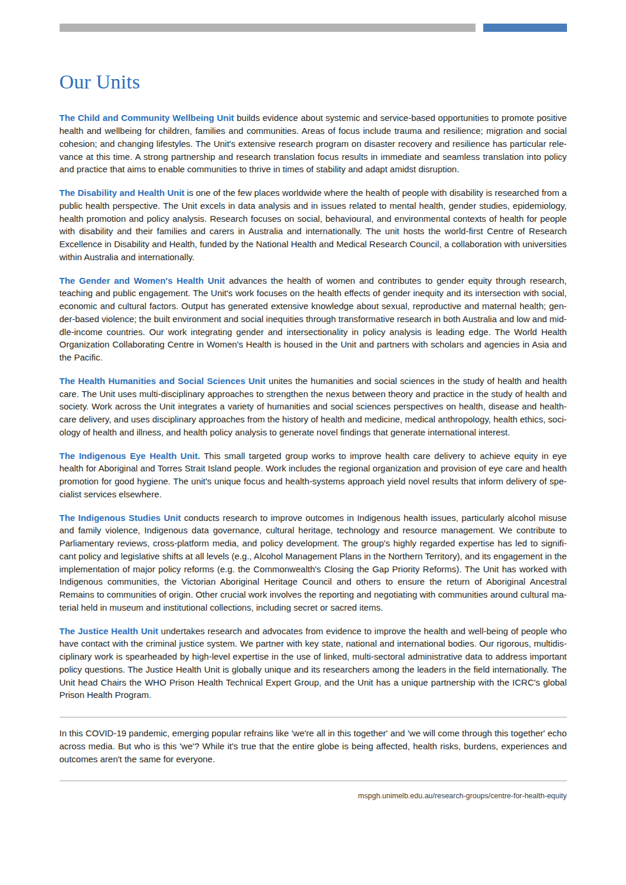Our Units
The Child and Community Wellbeing Unit builds evidence about systemic and service-based opportunities to promote positive health and wellbeing for children, families and communities. Areas of focus include trauma and resilience; migration and social cohesion; and changing lifestyles. The Unit's extensive research program on disaster recovery and resilience has particular relevance at this time. A strong partnership and research translation focus results in immediate and seamless translation into policy and practice that aims to enable communities to thrive in times of stability and adapt amidst disruption.
The Disability and Health Unit is one of the few places worldwide where the health of people with disability is researched from a public health perspective. The Unit excels in data analysis and in issues related to mental health, gender studies, epidemiology, health promotion and policy analysis. Research focuses on social, behavioural, and environmental contexts of health for people with disability and their families and carers in Australia and internationally. The unit hosts the world-first Centre of Research Excellence in Disability and Health, funded by the National Health and Medical Research Council, a collaboration with universities within Australia and internationally.
The Gender and Women's Health Unit advances the health of women and contributes to gender equity through research, teaching and public engagement. The Unit's work focuses on the health effects of gender inequity and its intersection with social, economic and cultural factors. Output has generated extensive knowledge about sexual, reproductive and maternal health; gender-based violence; the built environment and social inequities through transformative research in both Australia and low and middle-income countries. Our work integrating gender and intersectionality in policy analysis is leading edge. The World Health Organization Collaborating Centre in Women's Health is housed in the Unit and partners with scholars and agencies in Asia and the Pacific.
The Health Humanities and Social Sciences Unit unites the humanities and social sciences in the study of health and health care. The Unit uses multi-disciplinary approaches to strengthen the nexus between theory and practice in the study of health and society. Work across the Unit integrates a variety of humanities and social sciences perspectives on health, disease and healthcare delivery, and uses disciplinary approaches from the history of health and medicine, medical anthropology, health ethics, sociology of health and illness, and health policy analysis to generate novel findings that generate international interest.
The Indigenous Eye Health Unit. This small targeted group works to improve health care delivery to achieve equity in eye health for Aboriginal and Torres Strait Island people. Work includes the regional organization and provision of eye care and health promotion for good hygiene. The unit's unique focus and health-systems approach yield novel results that inform delivery of specialist services elsewhere.
The Indigenous Studies Unit conducts research to improve outcomes in Indigenous health issues, particularly alcohol misuse and family violence, Indigenous data governance, cultural heritage, technology and resource management. We contribute to Parliamentary reviews, cross-platform media, and policy development. The group's highly regarded expertise has led to significant policy and legislative shifts at all levels (e.g., Alcohol Management Plans in the Northern Territory), and its engagement in the implementation of major policy reforms (e.g. the Commonwealth's Closing the Gap Priority Reforms). The Unit has worked with Indigenous communities, the Victorian Aboriginal Heritage Council and others to ensure the return of Aboriginal Ancestral Remains to communities of origin. Other crucial work involves the reporting and negotiating with communities around cultural material held in museum and institutional collections, including secret or sacred items.
The Justice Health Unit undertakes research and advocates from evidence to improve the health and well-being of people who have contact with the criminal justice system. We partner with key state, national and international bodies. Our rigorous, multidisciplinary work is spearheaded by high-level expertise in the use of linked, multi-sectoral administrative data to address important policy questions. The Justice Health Unit is globally unique and its researchers among the leaders in the field internationally. The Unit head Chairs the WHO Prison Health Technical Expert Group, and the Unit has a unique partnership with the ICRC's global Prison Health Program.
In this COVID-19 pandemic, emerging popular refrains like 'we're all in this together' and 'we will come through this together' echo across media. But who is this 'we'? While it's true that the entire globe is being affected, health risks, burdens, experiences and outcomes aren't the same for everyone.
mspgh.unimelb.edu.au/research-groups/centre-for-health-equity